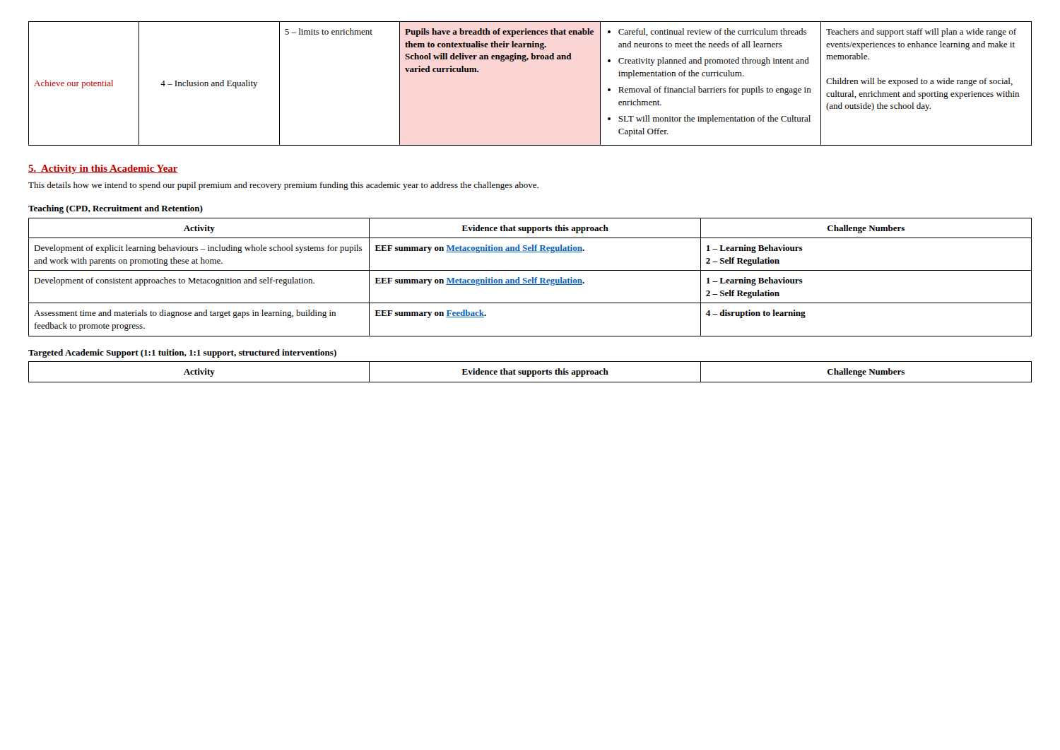| Achieve our potential | 4 – Inclusion and Equality | 5 – limits to enrichment | Pupils have a breadth of experiences that enable them to contextualise their learning. School will deliver an engaging, broad and varied curriculum. | Careful, continual review of the curriculum threads and neurons to meet the needs of all learners Creativity planned and promoted through intent and implementation of the curriculum. Removal of financial barriers for pupils to engage in enrichment. SLT will monitor the implementation of the Cultural Capital Offer. | Teachers and support staff will plan a wide range of events/experiences to enhance learning and make it memorable. Children will be exposed to a wide range of social, cultural, enrichment and sporting experiences within (and outside) the school day. |
5. Activity in this Academic Year
This details how we intend to spend our pupil premium and recovery premium funding this academic year to address the challenges above.
Teaching (CPD, Recruitment and Retention)
| Activity | Evidence that supports this approach | Challenge Numbers |
| --- | --- | --- |
| Development of explicit learning behaviours – including whole school systems for pupils and work with parents on promoting these at home. | EEF summary on Metacognition and Self Regulation . | 1 – Learning Behaviours 2 – Self Regulation |
| Development of consistent approaches to Metacognition and self-regulation. | EEF summary on Metacognition and Self Regulation . | 1 – Learning Behaviours 2 – Self Regulation |
| Assessment time and materials to diagnose and target gaps in learning, building in feedback to promote progress. | EEF summary on Feedback . | 4 – disruption to learning |
Targeted Academic Support (1:1 tuition, 1:1 support, structured interventions)
| Activity | Evidence that supports this approach | Challenge Numbers |
| --- | --- | --- |